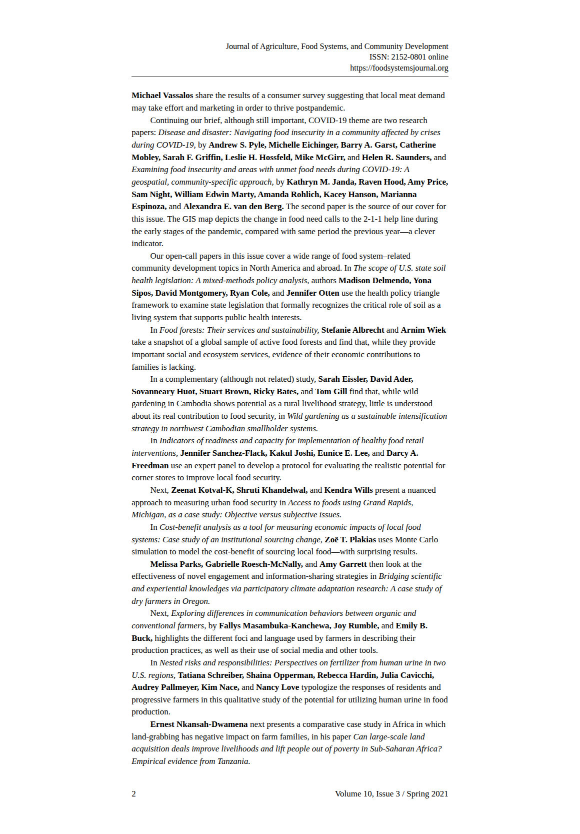Journal of Agriculture, Food Systems, and Community Development ISSN: 2152-0801 online https://foodsystemsjournal.org
Michael Vassalos share the results of a consumer survey suggesting that local meat demand may take effort and marketing in order to thrive postpandemic.
Continuing our brief, although still important, COVID-19 theme are two research papers: Disease and disaster: Navigating food insecurity in a community affected by crises during COVID-19, by Andrew S. Pyle, Michelle Eichinger, Barry A. Garst, Catherine Mobley, Sarah F. Griffin, Leslie H. Hossfeld, Mike McGirr, and Helen R. Saunders, and Examining food insecurity and areas with unmet food needs during COVID-19: A geospatial, community-specific approach, by Kathryn M. Janda, Raven Hood, Amy Price, Sam Night, William Edwin Marty, Amanda Rohlich, Kacey Hanson, Marianna Espinoza, and Alexandra E. van den Berg. The second paper is the source of our cover for this issue. The GIS map depicts the change in food need calls to the 2-1-1 help line during the early stages of the pandemic, compared with same period the previous year—a clever indicator.
Our open-call papers in this issue cover a wide range of food system–related community development topics in North America and abroad. In The scope of U.S. state soil health legislation: A mixed-methods policy analysis, authors Madison Delmendo, Yona Sipos, David Montgomery, Ryan Cole, and Jennifer Otten use the health policy triangle framework to examine state legislation that formally recognizes the critical role of soil as a living system that supports public health interests.
In Food forests: Their services and sustainability, Stefanie Albrecht and Arnim Wiek take a snapshot of a global sample of active food forests and find that, while they provide important social and ecosystem services, evidence of their economic contributions to families is lacking.
In a complementary (although not related) study, Sarah Eissler, David Ader, Sovanneary Huot, Stuart Brown, Ricky Bates, and Tom Gill find that, while wild gardening in Cambodia shows potential as a rural livelihood strategy, little is understood about its real contribution to food security, in Wild gardening as a sustainable intensification strategy in northwest Cambodian smallholder systems.
In Indicators of readiness and capacity for implementation of healthy food retail interventions, Jennifer Sanchez-Flack, Kakul Joshi, Eunice E. Lee, and Darcy A. Freedman use an expert panel to develop a protocol for evaluating the realistic potential for corner stores to improve local food security.
Next, Zeenat Kotval-K, Shruti Khandelwal, and Kendra Wills present a nuanced approach to measuring urban food security in Access to foods using Grand Rapids, Michigan, as a case study: Objective versus subjective issues.
In Cost-benefit analysis as a tool for measuring economic impacts of local food systems: Case study of an institutional sourcing change, Zoë T. Plakias uses Monte Carlo simulation to model the cost-benefit of sourcing local food—with surprising results.
Melissa Parks, Gabrielle Roesch-McNally, and Amy Garrett then look at the effectiveness of novel engagement and information-sharing strategies in Bridging scientific and experiential knowledges via participatory climate adaptation research: A case study of dry farmers in Oregon.
Next, Exploring differences in communication behaviors between organic and conventional farmers, by Fallys Masambuka-Kanchewa, Joy Rumble, and Emily B. Buck, highlights the different foci and language used by farmers in describing their production practices, as well as their use of social media and other tools.
In Nested risks and responsibilities: Perspectives on fertilizer from human urine in two U.S. regions, Tatiana Schreiber, Shaina Opperman, Rebecca Hardin, Julia Cavicchi, Audrey Pallmeyer, Kim Nace, and Nancy Love typologize the responses of residents and progressive farmers in this qualitative study of the potential for utilizing human urine in food production.
Ernest Nkansah-Dwamena next presents a comparative case study in Africa in which land-grabbing has negative impact on farm families, in his paper Can large-scale land acquisition deals improve livelihoods and lift people out of poverty in Sub-Saharan Africa? Empirical evidence from Tanzania.
2 Volume 10, Issue 3 / Spring 2021